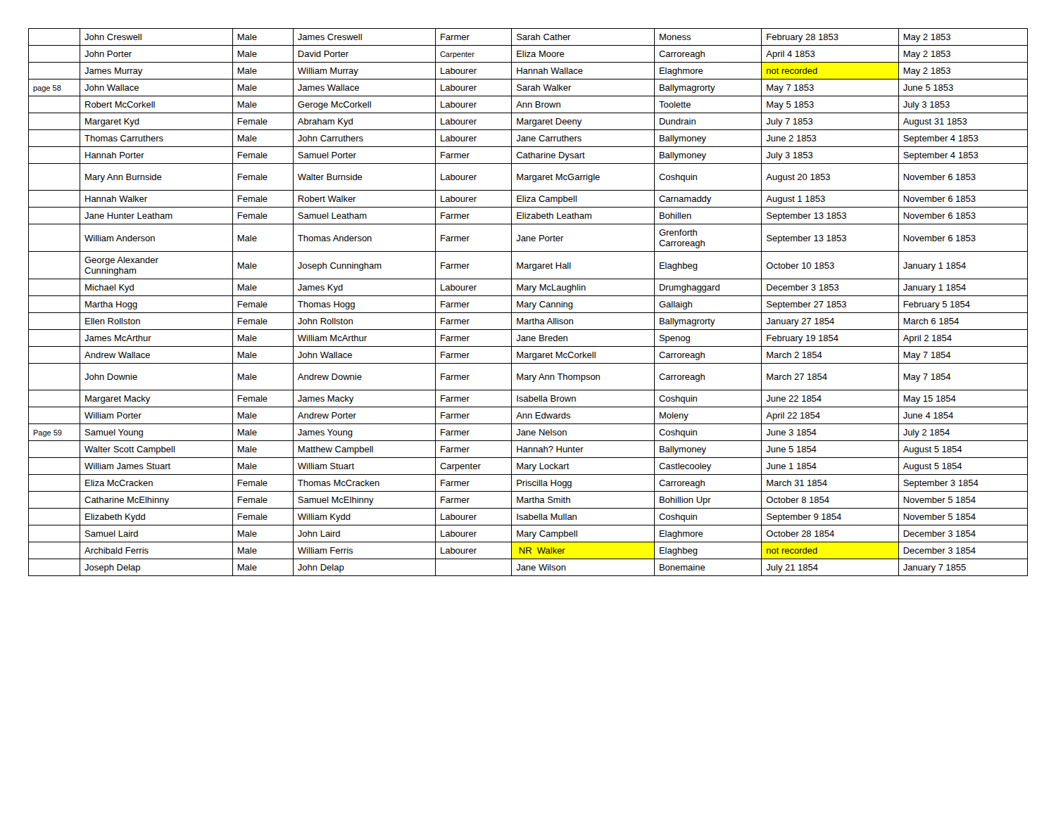| | John Creswell | Male | James Creswell | Farmer | Sarah Cather | Moness | February 28 1853 | May 2 1853 |
| | John Porter | Male | David Porter | Carpenter | Eliza Moore | Carroreagh | April 4 1853 | May 2 1853 |
| | James Murray | Male | William Murray | Labourer | Hannah Wallace | Elaghmore | not recorded | May 2 1853 |
| page 58 | John Wallace | Male | James Wallace | Labourer | Sarah Walker | Ballymagrorty | May 7 1853 | June 5 1853 |
| | Robert McCorkell | Male | Geroge McCorkell | Labourer | Ann Brown | Toolette | May 5 1853 | July 3 1853 |
| | Margaret Kyd | Female | Abraham Kyd | Labourer | Margaret Deeny | Dundrain | July 7 1853 | August 31 1853 |
| | Thomas Carruthers | Male | John Carruthers | Labourer | Jane Carruthers | Ballymoney | June 2 1853 | September 4 1853 |
| | Hannah Porter | Female | Samuel Porter | Farmer | Catharine Dysart | Ballymoney | July 3 1853 | September 4 1853 |
| | Mary Ann Burnside | Female | Walter Burnside | Labourer | Margaret McGarrigle | Coshquin | August 20 1853 | November 6 1853 |
| | Hannah Walker | Female | Robert Walker | Labourer | Eliza Campbell | Carnamaddy | August 1 1853 | November 6 1853 |
| | Jane Hunter Leatham | Female | Samuel Leatham | Farmer | Elizabeth Leatham | Bohillen | September 13 1853 | November 6 1853 |
| | William Anderson | Male | Thomas Anderson | Farmer | Jane Porter | Grenforth Carroreagh | September 13 1853 | November 6 1853 |
| | George Alexander Cunningham | Male | Joseph Cunningham | Farmer | Margaret Hall | Elaghbeg | October 10 1853 | January 1 1854 |
| | Michael Kyd | Male | James Kyd | Labourer | Mary McLaughlin | Drumghaggard | December 3 1853 | January 1 1854 |
| | Martha Hogg | Female | Thomas Hogg | Farmer | Mary Canning | Gallaigh | September 27 1853 | February 5 1854 |
| | Ellen Rollston | Female | John Rollston | Farmer | Martha Allison | Ballymagrorty | January 27 1854 | March 6 1854 |
| | James McArthur | Male | William McArthur | Farmer | Jane Breden | Spenog | February 19 1854 | April 2 1854 |
| | Andrew Wallace | Male | John Wallace | Farmer | Margaret McCorkell | Carroreagh | March 2 1854 | May 7 1854 |
| | John Downie | Male | Andrew Downie | Farmer | Mary Ann Thompson | Carroreagh | March 27 1854 | May 7 1854 |
| | Margaret Macky | Female | James Macky | Farmer | Isabella Brown | Coshquin | June 22 1854 | May 15 1854 |
| | William Porter | Male | Andrew Porter | Farmer | Ann Edwards | Moleny | April 22 1854 | June 4 1854 |
| Page 59 | Samuel Young | Male | James Young | Farmer | Jane Nelson | Coshquin | June 3 1854 | July 2 1854 |
| | Walter Scott Campbell | Male | Matthew Campbell | Farmer | Hannah? Hunter | Ballymoney | June 5 1854 | August 5 1854 |
| | William James Stuart | Male | William Stuart | Carpenter | Mary Lockart | Castlecooley | June 1 1854 | August 5 1854 |
| | Eliza McCracken | Female | Thomas McCracken | Farmer | Priscilla Hogg | Carroreagh | March 31 1854 | September 3 1854 |
| | Catharine McElhinny | Female | Samuel McElhinny | Farmer | Martha Smith | Bohillion Upr | October 8 1854 | November 5 1854 |
| | Elizabeth Kydd | Female | William Kydd | Labourer | Isabella Mullan | Coshquin | September 9 1854 | November 5 1854 |
| | Samuel Laird | Male | John Laird | Labourer | Mary Campbell | Elaghmore | October 28 1854 | December 3 1854 |
| | Archibald Ferris | Male | William Ferris | Labourer | NR Walker | Elaghbeg | not recorded | December 3 1854 |
| | Joseph Delap | Male | John Delap | | Jane Wilson | Bonemaine | July 21 1854 | January 7 1855 |